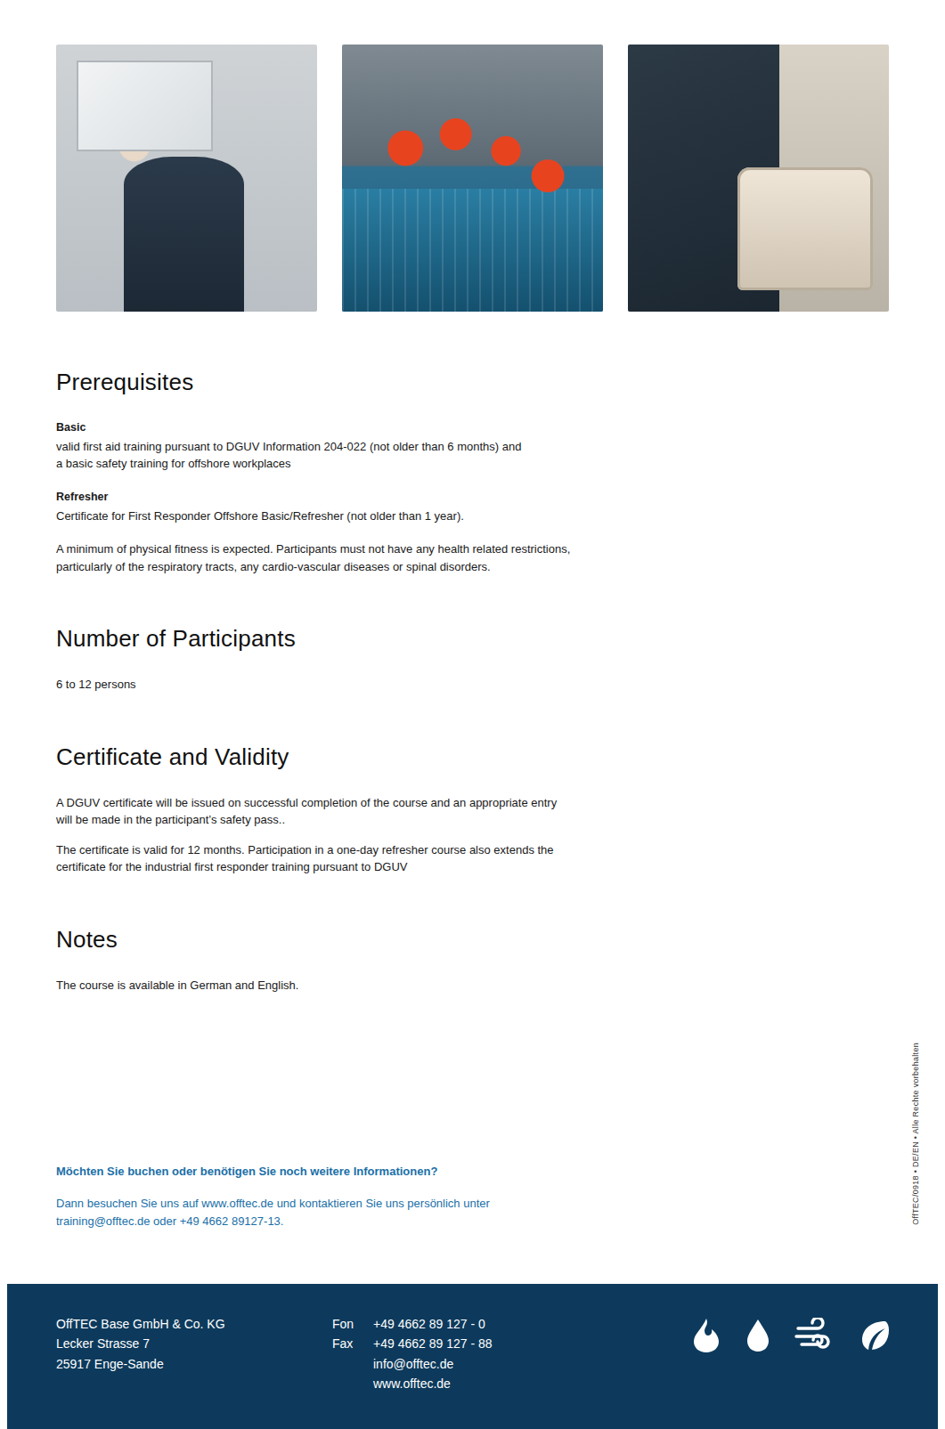Prerequisites
Basic
valid first aid training pursuant to DGUV Information 204-022 (not older than 6 months) and
a basic safety training for offshore workplaces
Refresher
Certificate for First Responder Offshore Basic/Refresher (not older than 1 year).
A minimum of physical fitness is expected. Participants must not have any health related restrictions,
particularly of the respiratory tracts, any cardio-vascular diseases or spinal disorders.
Number of Participants
6 to 12 persons
Certificate and Validity
A DGUV certificate will be issued on successful completion of the course and an appropriate entry
will be made in the participant’s safety pass..
The certificate is valid for 12 months. Participation in a one-day refresher course also extends the
certificate for the industrial first responder training pursuant to DGUV
Notes
The course is available in German and English.
Möchten Sie buchen oder benötigen Sie noch weitere Informationen?
Dann besuchen Sie uns auf www.offtec.de und kontaktieren Sie uns persönlich unter
training@offtec.de oder +49 4662 89127-13.
OffTEC/0918 • DE/EN • Alle Rechte vorbehalten
OffTEC Base GmbH & Co. KG
Lecker Strasse 7
25917 Enge-Sande
Fon+49 4662 89 127 - 0
Fax+49 4662 89 127 - 88
info@offtec.de
www.offtec.de